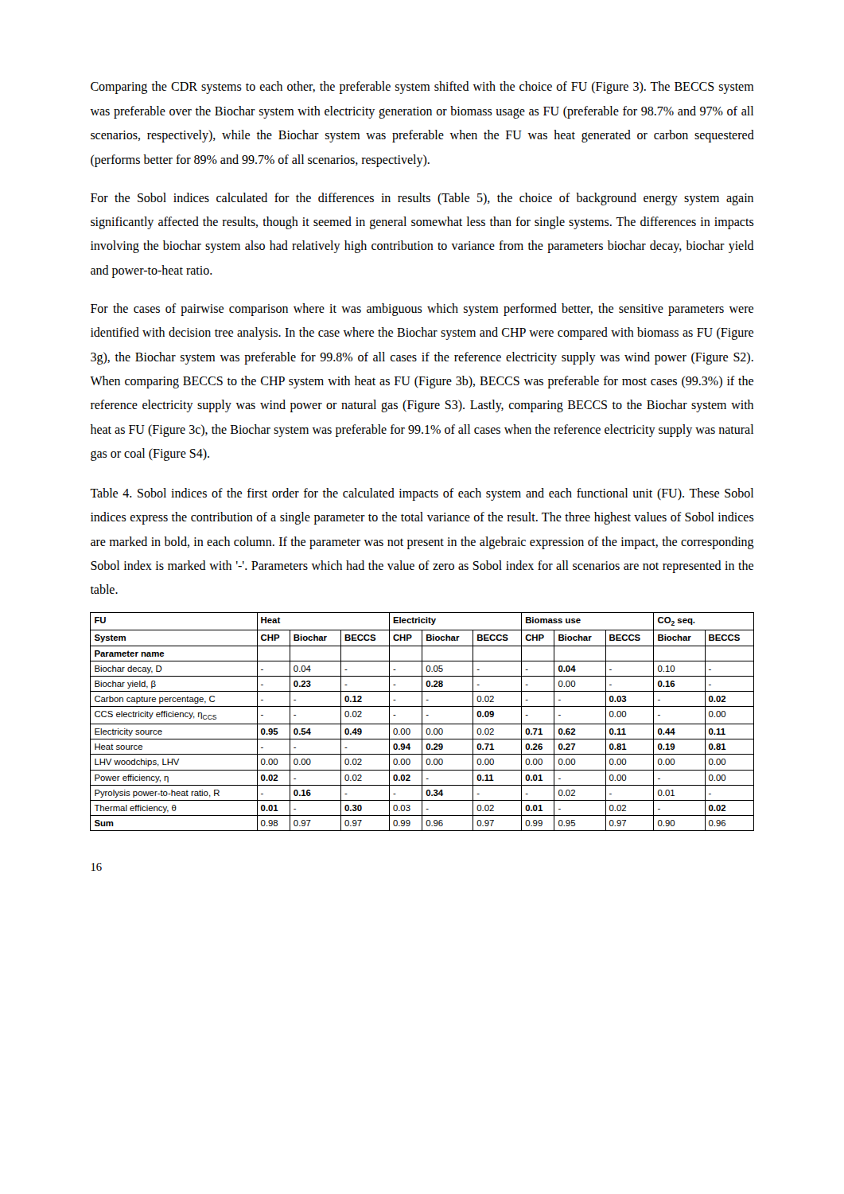Comparing the CDR systems to each other, the preferable system shifted with the choice of FU (Figure 3). The BECCS system was preferable over the Biochar system with electricity generation or biomass usage as FU (preferable for 98.7% and 97% of all scenarios, respectively), while the Biochar system was preferable when the FU was heat generated or carbon sequestered (performs better for 89% and 99.7% of all scenarios, respectively).
For the Sobol indices calculated for the differences in results (Table 5), the choice of background energy system again significantly affected the results, though it seemed in general somewhat less than for single systems. The differences in impacts involving the biochar system also had relatively high contribution to variance from the parameters biochar decay, biochar yield and power-to-heat ratio.
For the cases of pairwise comparison where it was ambiguous which system performed better, the sensitive parameters were identified with decision tree analysis. In the case where the Biochar system and CHP were compared with biomass as FU (Figure 3g), the Biochar system was preferable for 99.8% of all cases if the reference electricity supply was wind power (Figure S2). When comparing BECCS to the CHP system with heat as FU (Figure 3b), BECCS was preferable for most cases (99.3%) if the reference electricity supply was wind power or natural gas (Figure S3). Lastly, comparing BECCS to the Biochar system with heat as FU (Figure 3c), the Biochar system was preferable for 99.1% of all cases when the reference electricity supply was natural gas or coal (Figure S4).
Table 4. Sobol indices of the first order for the calculated impacts of each system and each functional unit (FU). These Sobol indices express the contribution of a single parameter to the total variance of the result. The three highest values of Sobol indices are marked in bold, in each column. If the parameter was not present in the algebraic expression of the impact, the corresponding Sobol index is marked with '-'. Parameters which had the value of zero as Sobol index for all scenarios are not represented in the table.
| FU | Heat | Electricity | Biomass use | CO 2 seq. |
| --- | --- | --- | --- | --- |
| System | CHP | Biochar | BECCS | CHP | Biochar | BECCS | CHP | Biochar | BECCS | Biochar | BECCS |
| Parameter name | | | | | | | | | | | |
| Biochar decay, D | - | 0.04 | - | - | 0.05 | - | - | 0.04 | - | 0.10 | - |
| Biochar yield, β | - | 0.23 | - | - | 0.28 | - | - | 0.00 | - | 0.16 | - |
| Carbon capture percentage, C | - | - | 0.12 | - | - | 0.02 | - | - | 0.03 | - | 0.02 |
| CCS electricity efficiency, η CCS | - | - | 0.02 | - | - | 0.09 | - | - | 0.00 | - | 0.00 |
| Electricity source | 0.95 | 0.54 | 0.49 | 0.00 | 0.00 | 0.02 | 0.71 | 0.62 | 0.11 | 0.44 | 0.11 |
| Heat source | - | - | - | 0.94 | 0.29 | 0.71 | 0.26 | 0.27 | 0.81 | 0.19 | 0.81 |
| LHV woodchips, LHV | 0.00 | 0.00 | 0.02 | 0.00 | 0.00 | 0.00 | 0.00 | 0.00 | 0.00 | 0.00 | 0.00 |
| Power efficiency, η | 0.02 | - | 0.02 | 0.02 | - | 0.11 | 0.01 | - | 0.00 | - | 0.00 |
| Pyrolysis power-to-heat ratio, R | - | 0.16 | - | - | 0.34 | - | - | 0.02 | - | 0.01 | - |
| Thermal efficiency, θ | 0.01 | - | 0.30 | 0.03 | - | 0.02 | 0.01 | - | 0.02 | - | 0.02 |
| Sum | 0.98 | 0.97 | 0.97 | 0.99 | 0.96 | 0.97 | 0.99 | 0.95 | 0.97 | 0.90 | 0.96 |
16